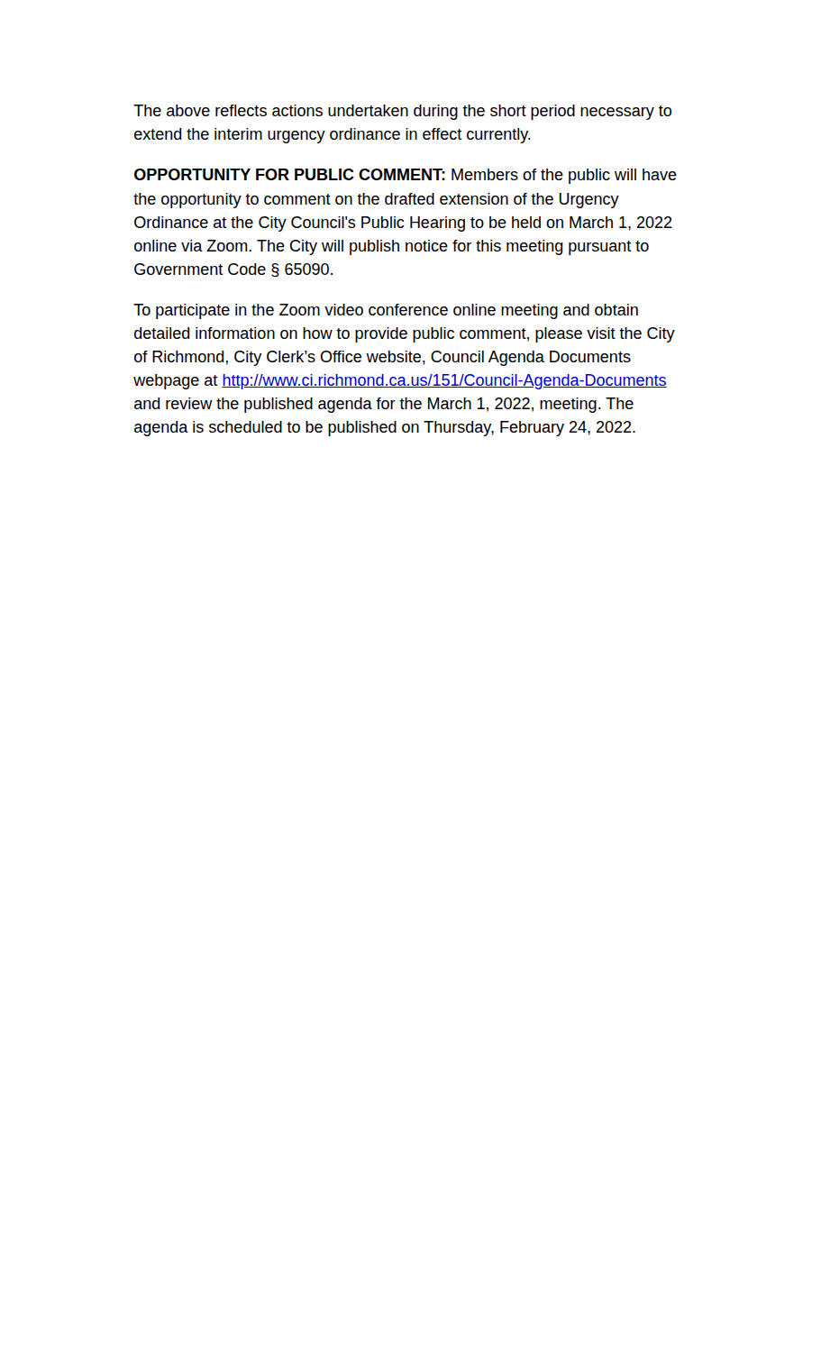The above reflects actions undertaken during the short period necessary to extend the interim urgency ordinance in effect currently.
OPPORTUNITY FOR PUBLIC COMMENT: Members of the public will have the opportunity to comment on the drafted extension of the Urgency Ordinance at the City Council's Public Hearing to be held on March 1, 2022 online via Zoom. The City will publish notice for this meeting pursuant to Government Code § 65090.
To participate in the Zoom video conference online meeting and obtain detailed information on how to provide public comment, please visit the City of Richmond, City Clerk’s Office website, Council Agenda Documents webpage at http://www.ci.richmond.ca.us/151/Council-Agenda-Documents and review the published agenda for the March 1, 2022, meeting. The agenda is scheduled to be published on Thursday, February 24, 2022.